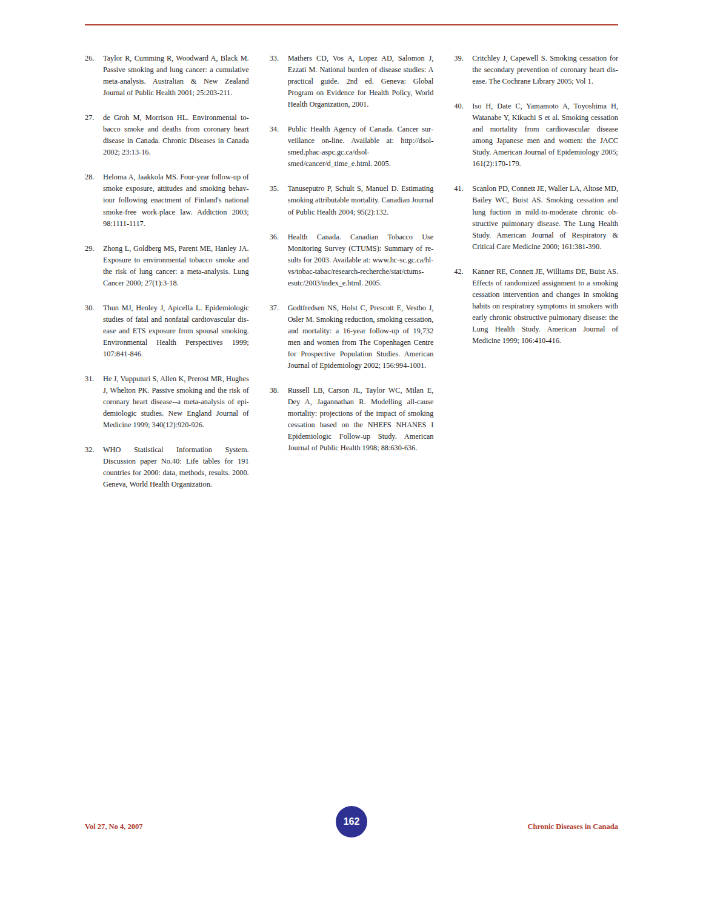26. Taylor R, Cumming R, Woodward A, Black M. Passive smoking and lung cancer: a cumulative meta-analysis. Australian & New Zealand Journal of Public Health 2001; 25:203-211.
27. de Groh M, Morrison HL. Environmental tobacco smoke and deaths from coronary heart disease in Canada. Chronic Diseases in Canada 2002; 23:13-16.
28. Heloma A, Jaakkola MS. Four-year follow-up of smoke exposure, attitudes and smoking behaviour following enactment of Finland's national smoke-free work-place law. Addiction 2003; 98:1111-1117.
29. Zhong L, Goldberg MS, Parent ME, Hanley JA. Exposure to environmental tobacco smoke and the risk of lung cancer: a meta-analysis. Lung Cancer 2000; 27(1):3-18.
30. Thun MJ, Henley J, Apicella L. Epidemiologic studies of fatal and nonfatal cardiovascular disease and ETS exposure from spousal smoking. Environmental Health Perspectives 1999; 107:841-846.
31. He J, Vupputuri S, Allen K, Prerost MR, Hughes J, Whelton PK. Passive smoking and the risk of coronary heart disease--a meta-analysis of epidemiologic studies. New England Journal of Medicine 1999; 340(12):920-926.
32. WHO Statistical Information System. Discussion paper No.40: Life tables for 191 countries for 2000: data, methods, results. 2000. Geneva, World Health Organization.
33. Mathers CD, Vos A, Lopez AD, Salomon J, Ezzati M. National burden of disease studies: A practical guide. 2nd ed. Geneva: Global Program on Evidence for Health Policy, World Health Organization, 2001.
34. Public Health Agency of Canada. Cancer surveillance on-line. Available at: http://dsol-smed.phac-aspc.gc.ca/dsol-smed/cancer/d_time_e.html. 2005.
35. Tanuseputro P, Schult S, Manuel D. Estimating smoking attributable mortality. Canadian Journal of Public Health 2004; 95(2):132.
36. Health Canada. Canadian Tobacco Use Monitoring Survey (CTUMS): Summary of results for 2003. Available at: www.hc-sc.gc.ca/hl-vs/tobac-tabac/research-recherche/stat/ctums-esutc/2003/index_e.html. 2005.
37. Godtfredsen NS, Holst C, Prescott E, Vestbo J, Osler M. Smoking reduction, smoking cessation, and mortality: a 16-year follow-up of 19,732 men and women from The Copenhagen Centre for Prospective Population Studies. American Journal of Epidemiology 2002; 156:994-1001.
38. Russell LB, Carson JL, Taylor WC, Milan E, Dey A, Jagannathan R. Modelling all-cause mortality: projections of the impact of smoking cessation based on the NHEFS NHANES I Epidemiologic Follow-up Study. American Journal of Public Health 1998; 88:630-636.
39. Critchley J, Capewell S. Smoking cessation for the secondary prevention of coronary heart disease. The Cochrane Library 2005; Vol 1.
40. Iso H, Date C, Yamamoto A, Toyoshima H, Watanabe Y, Kikuchi S et al. Smoking cessation and mortality from cardiovascular disease among Japanese men and women: the JACC Study. American Journal of Epidemiology 2005; 161(2):170-179.
41. Scanlon PD, Connett JE, Waller LA, Altose MD, Bailey WC, Buist AS. Smoking cessation and lung fuction in mild-to-moderate chronic obstructive pulmonary disease. The Lung Health Study. American Journal of Respiratory & Critical Care Medicine 2000; 161:381-390.
42. Kanner RE, Connett JE, Williams DE, Buist AS. Effects of randomized assignment to a smoking cessation intervention and changes in smoking habits on respiratory symptoms in smokers with early chronic obstructive pulmonary disease: the Lung Health Study. American Journal of Medicine 1999; 106:410-416.
Vol 27, No 4, 2007
Chronic Diseases in Canada
162